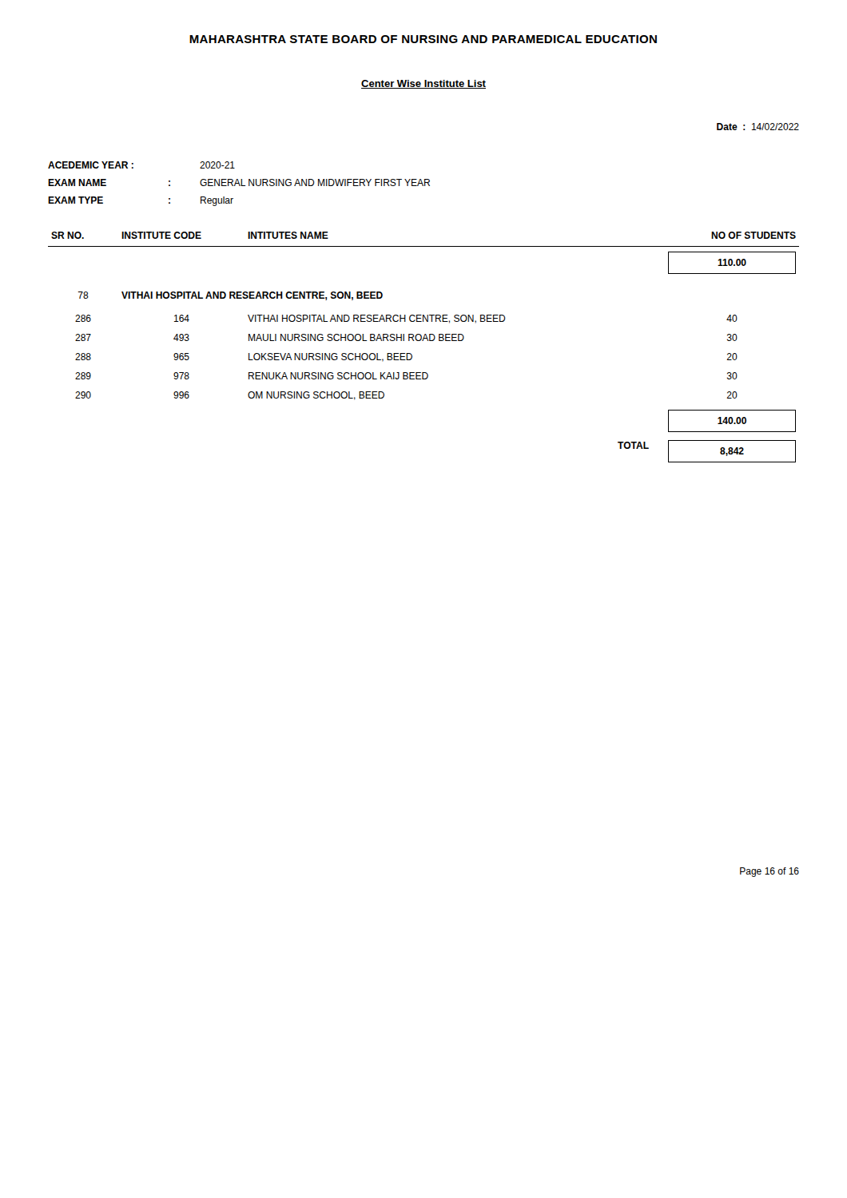MAHARASHTRA STATE BOARD OF NURSING AND PARAMEDICAL EDUCATION
Center Wise Institute List
Date : 14/02/2022
| ACEDEMIC YEAR : | | 2020-21 |
| EXAM NAME | : | GENERAL NURSING AND MIDWIFERY FIRST YEAR |
| EXAM TYPE | : | Regular |
| SR NO. | INSTITUTE CODE | INTITUTES NAME | NO OF STUDENTS |
| --- | --- | --- | --- |
| | | | 110.00 |
| 78 | VITHAI HOSPITAL AND RESEARCH CENTRE, SON, BEED |
| 286 | 164 | VITHAI HOSPITAL AND RESEARCH CENTRE, SON, BEED | 40 |
| 287 | 493 | MAULI NURSING SCHOOL BARSHI ROAD BEED | 30 |
| 288 | 965 | LOKSEVA NURSING SCHOOL, BEED | 20 |
| 289 | 978 | RENUKA NURSING SCHOOL KAIJ BEED | 30 |
| 290 | 996 | OM NURSING SCHOOL, BEED | 20 |
| | | | 140.00 |
| | | TOTAL | 8,842 |
Page 16 of 16